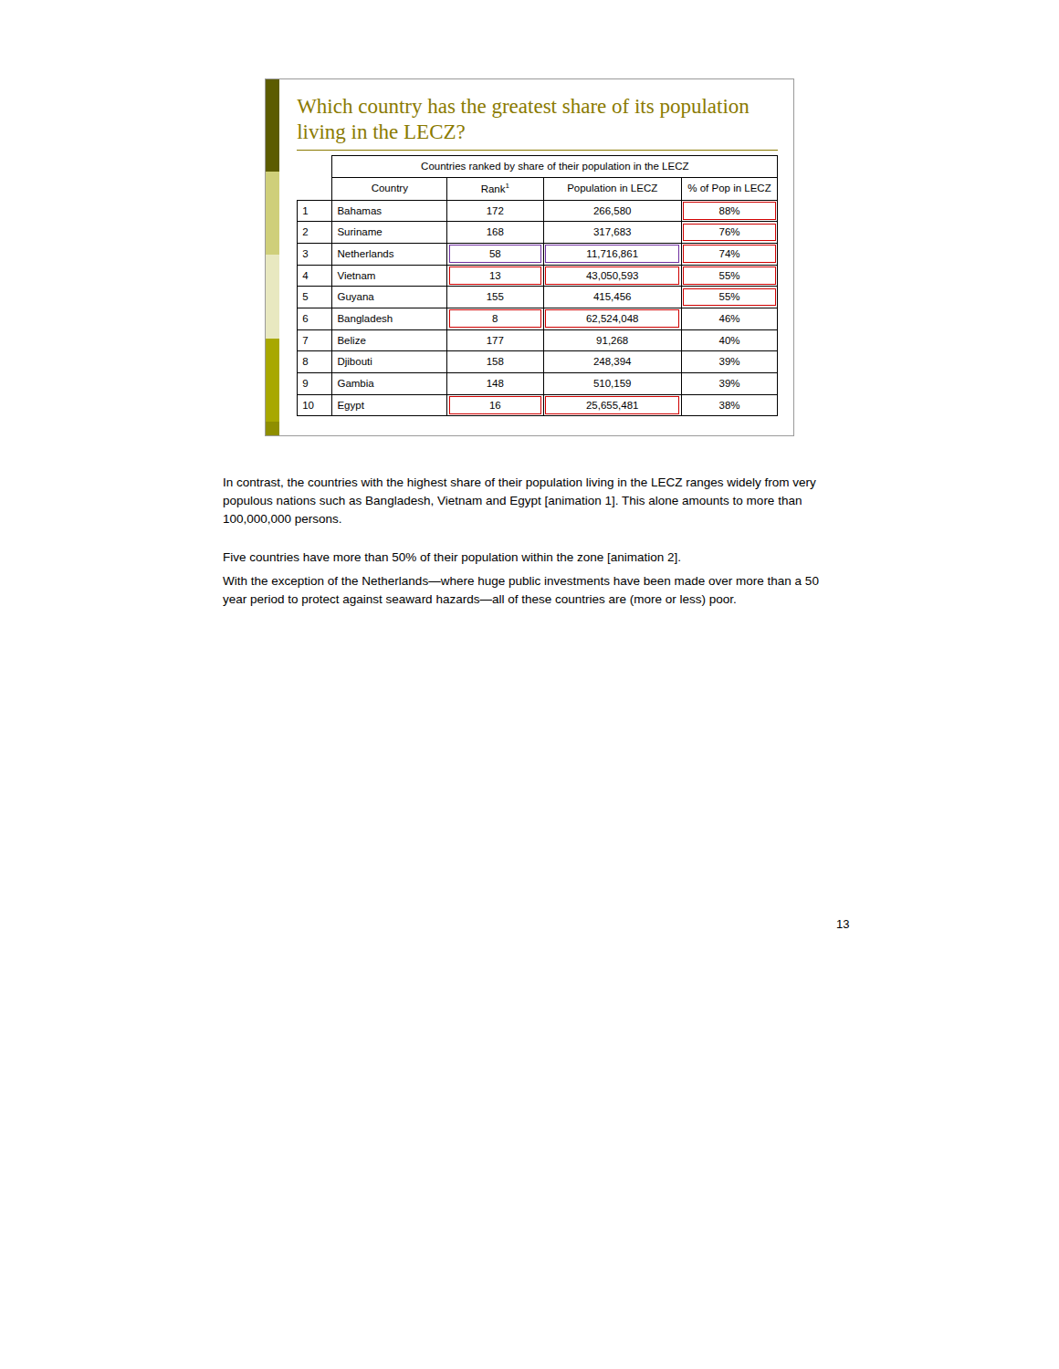Which country has the greatest share of its population living in the LECZ?
| | Countries ranked by share of their population in the LECZ |
| | Country | Rank 1 | Population in LECZ | % of Pop in LECZ |
| 1 | Bahamas | 172 | 266,580 | 88% |
| 2 | Suriname | 168 | 317,683 | 76% |
| 3 | Netherlands | 58 | 11,716,861 | 74% |
| 4 | Vietnam | 13 | 43,050,593 | 55% |
| 5 | Guyana | 155 | 415,456 | 55% |
| 6 | Bangladesh | 8 | 62,524,048 | 46% |
| 7 | Belize | 177 | 91,268 | 40% |
| 8 | Djibouti | 158 | 248,394 | 39% |
| 9 | Gambia | 148 | 510,159 | 39% |
| 10 | Egypt | 16 | 25,655,481 | 38% |
In contrast, the countries with the highest share of their population living in the LECZ ranges widely from very populous nations such as Bangladesh, Vietnam and Egypt [animation 1]. This alone amounts to more than 100,000,000 persons.
Five countries have more than 50% of their population within the zone [animation 2].
With the exception of the Netherlands—where huge public investments have been made over more than a 50 year period to protect against seaward hazards—all of these countries are (more or less) poor.
13